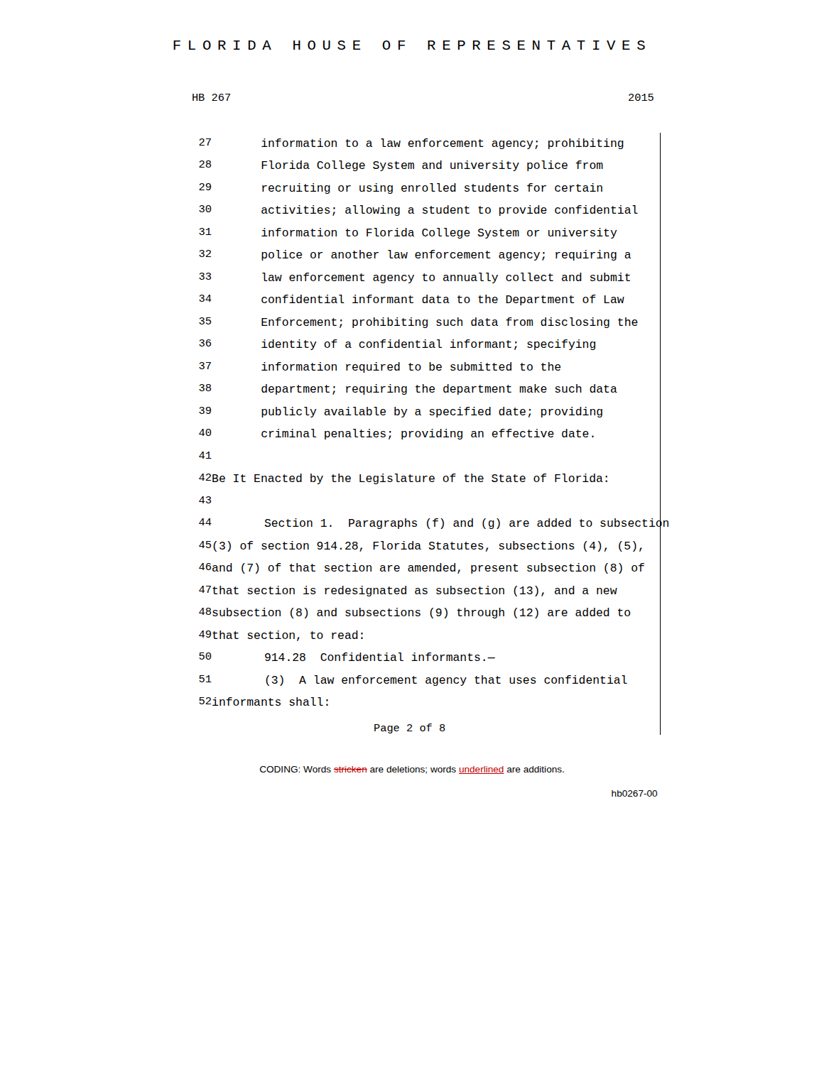FLORIDA HOUSE OF REPRESENTATIVES
HB 267 2015
| 27 | information to a law enforcement agency; prohibiting |
| 28 | Florida College System and university police from |
| 29 | recruiting or using enrolled students for certain |
| 30 | activities; allowing a student to provide confidential |
| 31 | information to Florida College System or university |
| 32 | police or another law enforcement agency; requiring a |
| 33 | law enforcement agency to annually collect and submit |
| 34 | confidential informant data to the Department of Law |
| 35 | Enforcement; prohibiting such data from disclosing the |
| 36 | identity of a confidential informant; specifying |
| 37 | information required to be submitted to the |
| 38 | department; requiring the department make such data |
| 39 | publicly available by a specified date; providing |
| 40 | criminal penalties; providing an effective date. |
| 41 | |
| 42 | Be It Enacted by the Legislature of the State of Florida: |
| 43 | |
| 44 | Section 1. Paragraphs (f) and (g) are added to subsection |
| 45 | (3) of section 914.28, Florida Statutes, subsections (4), (5), |
| 46 | and (7) of that section are amended, present subsection (8) of |
| 47 | that section is redesignated as subsection (13), and a new |
| 48 | subsection (8) and subsections (9) through (12) are added to |
| 49 | that section, to read: |
| 50 | 914.28 Confidential informants.— |
| 51 | (3) A law enforcement agency that uses confidential |
| 52 | informants shall: |
Page 2 of 8
CODING: Words stricken are deletions; words underlined are additions.
hb0267-00